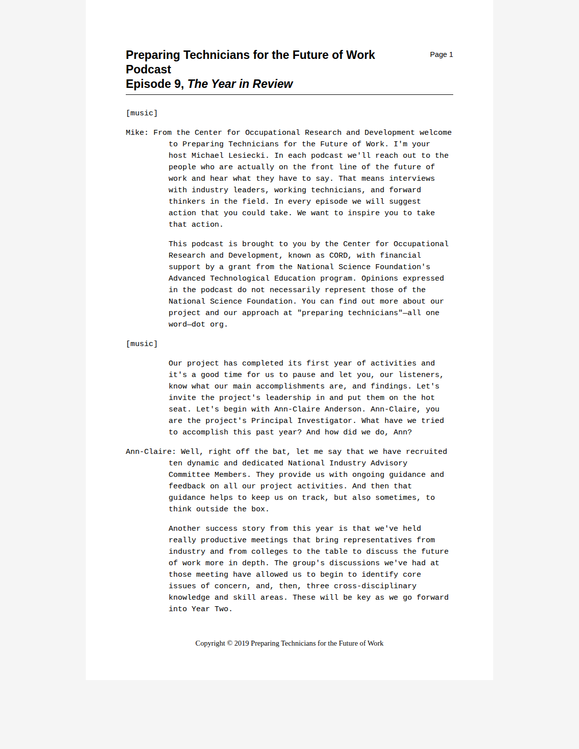Page 1
Preparing Technicians for the Future of Work Podcast Episode 9, The Year in Review
[music]
Mike: From the Center for Occupational Research and Development welcome to Preparing Technicians for the Future of Work. I'm your host Michael Lesiecki. In each podcast we'll reach out to the people who are actually on the front line of the future of work and hear what they have to say. That means interviews with industry leaders, working technicians, and forward thinkers in the field. In every episode we will suggest action that you could take. We want to inspire you to take that action.
This podcast is brought to you by the Center for Occupational Research and Development, known as CORD, with financial support by a grant from the National Science Foundation's Advanced Technological Education program. Opinions expressed in the podcast do not necessarily represent those of the National Science Foundation. You can find out more about our project and our approach at "preparing technicians"—all one word—dot org.
[music]
Our project has completed its first year of activities and it's a good time for us to pause and let you, our listeners, know what our main accomplishments are, and findings. Let's invite the project's leadership in and put them on the hot seat. Let's begin with Ann-Claire Anderson. Ann-Claire, you are the project's Principal Investigator. What have we tried to accomplish this past year? And how did we do, Ann?
Ann-Claire: Well, right off the bat, let me say that we have recruited ten dynamic and dedicated National Industry Advisory Committee Members. They provide us with ongoing guidance and feedback on all our project activities. And then that guidance helps to keep us on track, but also sometimes, to think outside the box.
Another success story from this year is that we've held really productive meetings that bring representatives from industry and from colleges to the table to discuss the future of work more in depth. The group's discussions we've had at those meeting have allowed us to begin to identify core issues of concern, and, then, three cross-disciplinary knowledge and skill areas. These will be key as we go forward into Year Two.
Copyright © 2019 Preparing Technicians for the Future of Work